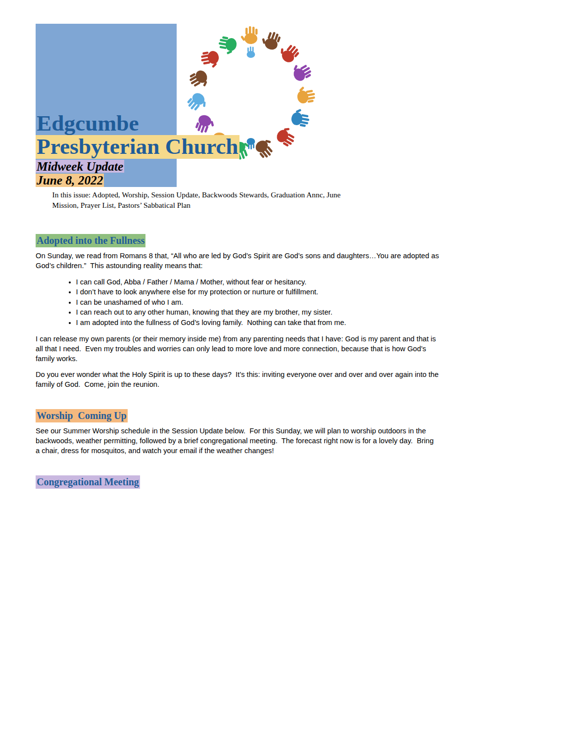Edgcumbe
Presbyterian Church
Midweek Update
June 8, 2022
In this issue: Adopted, Worship, Session Update, Backwoods Stewards, Graduation Annc, June Mission, Prayer List, Pastors’ Sabbatical Plan
Adopted into the Fullness
On Sunday, we read from Romans 8 that, “All who are led by God’s Spirit are God’s sons and daughters…You are adopted as God’s children.” This astounding reality means that:
I can call God, Abba / Father / Mama / Mother, without fear or hesitancy.
I don’t have to look anywhere else for my protection or nurture or fulfillment.
I can be unashamed of who I am.
I can reach out to any other human, knowing that they are my brother, my sister.
I am adopted into the fullness of God’s loving family. Nothing can take that from me.
I can release my own parents (or their memory inside me) from any parenting needs that I have: God is my parent and that is all that I need. Even my troubles and worries can only lead to more love and more connection, because that is how God’s family works.
Do you ever wonder what the Holy Spirit is up to these days? It’s this: inviting everyone over and over and over again into the family of God. Come, join the reunion.
Worship Coming Up
See our Summer Worship schedule in the Session Update below. For this Sunday, we will plan to worship outdoors in the backwoods, weather permitting, followed by a brief congregational meeting. The forecast right now is for a lovely day. Bring a chair, dress for mosquitos, and watch your email if the weather changes!
Congregational Meeting